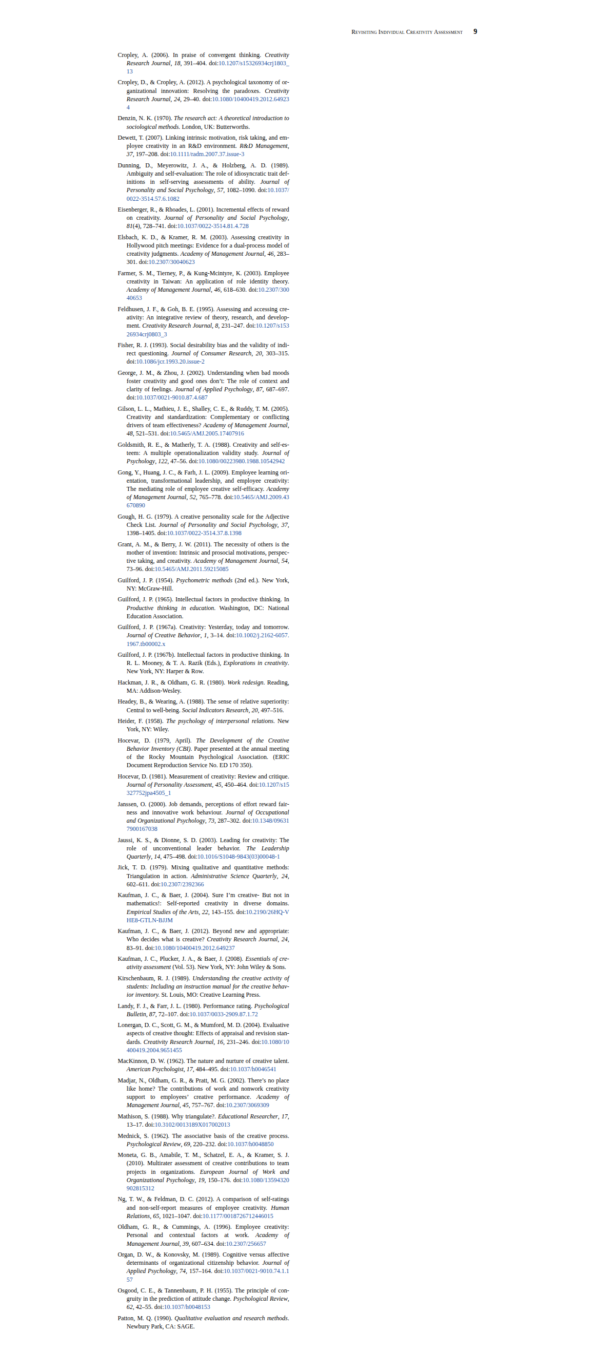Revisiting Individual Creativity Assessment9
Cropley, A. (2006). In praise of convergent thinking. Creativity Research Journal, 18, 391–404. doi:10.1207/s15326934crj1803_13
Cropley, D., & Cropley, A. (2012). A psychological taxonomy of organizational innovation: Resolving the paradoxes. Creativity Research Journal, 24, 29–40. doi:10.1080/10400419.2012.649234
Denzin, N. K. (1970). The research act: A theoretical introduction to sociological methods. London, UK: Butterworths.
Dewett, T. (2007). Linking intrinsic motivation, risk taking, and employee creativity in an R&D environment. R&D Management, 37, 197–208. doi:10.1111/radm.2007.37.issue-3
Dunning, D., Meyerowitz, J. A., & Holzberg, A. D. (1989). Ambiguity and self-evaluation: The role of idiosyncratic trait definitions in self-serving assessments of ability. Journal of Personality and Social Psychology, 57, 1082–1090. doi:10.1037/0022-3514.57.6.1082
Eisenberger, R., & Rhoades, L. (2001). Incremental effects of reward on creativity. Journal of Personality and Social Psychology, 81(4), 728–741. doi:10.1037/0022-3514.81.4.728
Elsbach, K. D., & Kramer, R. M. (2003). Assessing creativity in Hollywood pitch meetings: Evidence for a dual-process model of creativity judgments. Academy of Management Journal, 46, 283–301. doi:10.2307/30040623
Farmer, S. M., Tierney, P., & Kung-Mcintyre, K. (2003). Employee creativity in Taiwan: An application of role identity theory. Academy of Management Journal, 46, 618–630. doi:10.2307/30040653
Feldhusen, J. F., & Goh, B. E. (1995). Assessing and accessing creativity: An integrative review of theory, research, and development. Creativity Research Journal, 8, 231–247. doi:10.1207/s15326934crj0803_3
Fisher, R. J. (1993). Social desirability bias and the validity of indirect questioning. Journal of Consumer Research, 20, 303–315. doi:10.1086/jcr.1993.20.issue-2
George, J. M., & Zhou, J. (2002). Understanding when bad moods foster creativity and good ones don’t: The role of context and clarity of feelings. Journal of Applied Psychology, 87, 687–697. doi:10.1037/0021-9010.87.4.687
Gilson, L. L., Mathieu, J. E., Shalley, C. E., & Ruddy, T. M. (2005). Creativity and standardization: Complementary or conflicting drivers of team effectiveness? Academy of Management Journal, 48, 521–531. doi:10.5465/AMJ.2005.17407916
Goldsmith, R. E., & Matherly, T. A. (1988). Creativity and self-esteem: A multiple operationalization validity study. Journal of Psychology, 122, 47–56. doi:10.1080/00223980.1988.10542942
Gong, Y., Huang, J. C., & Farh, J. L. (2009). Employee learning orientation, transformational leadership, and employee creativity: The mediating role of employee creative self-efficacy. Academy of Management Journal, 52, 765–778. doi:10.5465/AMJ.2009.43670890
Gough, H. G. (1979). A creative personality scale for the Adjective Check List. Journal of Personality and Social Psychology, 37, 1398–1405. doi:10.1037/0022-3514.37.8.1398
Grant, A. M., & Berry, J. W. (2011). The necessity of others is the mother of invention: Intrinsic and prosocial motivations, perspective taking, and creativity. Academy of Management Journal, 54, 73–96. doi:10.5465/AMJ.2011.59215085
Guilford, J. P. (1954). Psychometric methods (2nd ed.). New York, NY: McGraw-Hill.
Guilford, J. P. (1965). Intellectual factors in productive thinking. In Productive thinking in education. Washington, DC: National Education Association.
Guilford, J. P. (1967a). Creativity: Yesterday, today and tomorrow. Journal of Creative Behavior, 1, 3–14. doi:10.1002/j.2162-6057.1967.tb00002.x
Guilford, J. P. (1967b). Intellectual factors in productive thinking. In R. L. Mooney, & T. A. Razik (Eds.), Explorations in creativity. New York, NY: Harper & Row.
Hackman, J. R., & Oldham, G. R. (1980). Work redesign. Reading, MA: Addison-Wesley.
Headey, B., & Wearing, A. (1988). The sense of relative superiority: Central to well-being. Social Indicators Research, 20, 497–516.
Heider, F. (1958). The psychology of interpersonal relations. New York, NY: Wiley.
Hocevar, D. (1979, April). The Development of the Creative Behavior Inventory (CBI). Paper presented at the annual meeting of the Rocky Mountain Psychological Association. (ERIC Document Reproduction Service No. ED 170 350).
Hocevar, D. (1981). Measurement of creativity: Review and critique. Journal of Personality Assessment, 45, 450–464. doi:10.1207/s15327752jpa4505_1
Janssen, O. (2000). Job demands, perceptions of effort reward fairness and innovative work behaviour. Journal of Occupational and Organizational Psychology, 73, 287–302. doi:10.1348/096317900167038
Jaussi, K. S., & Dionne, S. D. (2003). Leading for creativity: The role of unconventional leader behavior. The Leadership Quarterly, 14, 475–498. doi:10.1016/S1048-9843(03)00048-1
Jick, T. D. (1979). Mixing qualitative and quantitative methods: Triangulation in action. Administrative Science Quarterly, 24, 602–611. doi:10.2307/2392366
Kaufman, J. C., & Baer, J. (2004). Sure I’m creative- But not in mathematics!: Self-reported creativity in diverse domains. Empirical Studies of the Arts, 22, 143–155. doi:10.2190/26HQ-VHE8-GTLN-BJJM
Kaufman, J. C., & Baer, J. (2012). Beyond new and appropriate: Who decides what is creative? Creativity Research Journal, 24, 83–91. doi:10.1080/10400419.2012.649237
Kaufman, J. C., Plucker, J. A., & Baer, J. (2008). Essentials of creativity assessment (Vol. 53). New York, NY: John Wiley & Sons.
Kirschenbaum, R. J. (1989). Understanding the creative activity of students: Including an instruction manual for the creative behavior inventory. St. Louis, MO: Creative Learning Press.
Landy, F. J., & Farr, J. L. (1980). Performance rating. Psychological Bulletin, 87, 72–107. doi:10.1037/0033-2909.87.1.72
Lonergan, D. C., Scott, G. M., & Mumford, M. D. (2004). Evaluative aspects of creative thought: Effects of appraisal and revision standards. Creativity Research Journal, 16, 231–246. doi:10.1080/10400419.2004.9651455
MacKinnon, D. W. (1962). The nature and nurture of creative talent. American Psychologist, 17, 484–495. doi:10.1037/h0046541
Madjar, N., Oldham, G. R., & Pratt, M. G. (2002). There’s no place like home? The contributions of work and nonwork creativity support to employees’ creative performance. Academy of Management Journal, 45, 757–767. doi:10.2307/3069309
Mathison, S. (1988). Why triangulate?. Educational Researcher, 17, 13–17. doi:10.3102/0013189X017002013
Mednick, S. (1962). The associative basis of the creative process. Psychological Review, 69, 220–232. doi:10.1037/h0048850
Moneta, G. B., Amabile, T. M., Schatzel, E. A., & Kramer, S. J. (2010). Multirater assessment of creative contributions to team projects in organizations. European Journal of Work and Organizational Psychology, 19, 150–176. doi:10.1080/13594320902815312
Ng, T. W., & Feldman, D. C. (2012). A comparison of self-ratings and non-self-report measures of employee creativity. Human Relations, 65, 1021–1047. doi:10.1177/0018726712446015
Oldham, G. R., & Cummings, A. (1996). Employee creativity: Personal and contextual factors at work. Academy of Management Journal, 39, 607–634. doi:10.2307/256657
Organ, D. W., & Konovsky, M. (1989). Cognitive versus affective determinants of organizational citizenship behavior. Journal of Applied Psychology, 74, 157–164. doi:10.1037/0021-9010.74.1.157
Osgood, C. E., & Tannenbaum, P. H. (1955). The principle of congruity in the prediction of attitude change. Psychological Review, 62, 42–55. doi:10.1037/h0048153
Patton, M. Q. (1990). Qualitative evaluation and research methods. Newbury Park, CA: SAGE.